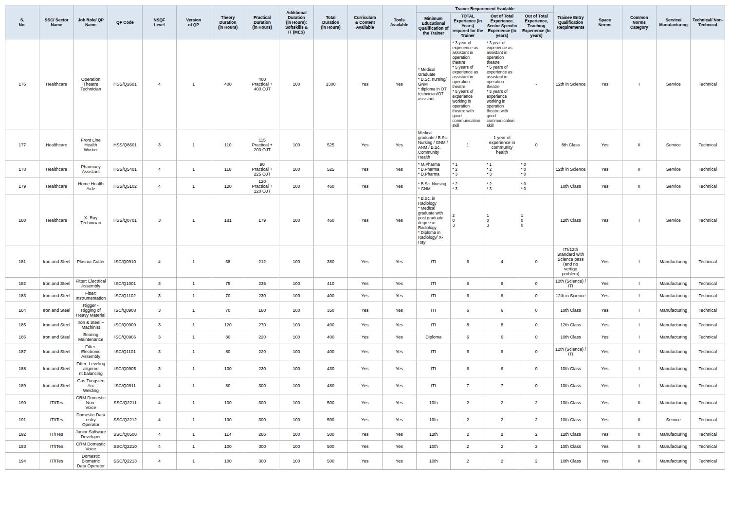| S. No. | SSC/ Sector Name | Job Role/ QP Name | QP Code | NSQF Level | Version of QP | Theory Duration (in Hours) | Practical Duration (in Hours) | Additional Duration (in Hours): Softskills & IT (MES) | Total Duration (in Hours) | Curriculum & Content Available | Tools Available | Trainer Requirement Available | Trainee Entry Qualification Requirements | Space Norms | Common Norms Category | Service/ Manufacturing | Technical/ Non- Technical |
| --- | --- | --- | --- | --- | --- | --- | --- | --- | --- | --- | --- | --- | --- | --- | --- | --- | --- |
| Minimum Educational Qualification of the Trainer | TOTAL Experience (In Years) required for the Trainer | Out of Total Experience, Sector Specific Experience (In years) | Out of Total Experience, Teaching Experience (In years) |
| 176 | Healthcare | Operation Theatre Technician | HSS/Q2601 | 4 | 1 | 400 | 400 Practical + 400 OJT | 100 | 1300 | Yes | Yes | * Medical Graduate * B.Sc. nursing/ GNM * diploma in OT technician/OT assistant | * 3 year of experience as assistant in operation theatre * 5 years of experience as assistant in operation theatre * 5 years of experience working in operation theatre with good communication skill | * 3 year of experience as assistant in operation theatre * 5 years of experience as assistant in operation theatre * 5 years of experience working in operation theatre with good communication skill | - | 12th in Science | Yes | I | Service | Technical |
| 177 | Healthcare | Front Line Health Worker | HSS/Q8601 | 3 | 1 | 110 | 115 Practical + 200 OJT | 100 | 525 | Yes | Yes | Medical graduate / B.Sc. Nursing / GNM / ANM / B.Sc. Community Health | 1 | 1 year of experience in community health | 0 | 8th Class | Yes | II | Service | Technical |
| 178 | Healthcare | Pharmacy Assistant | HSS/Q5401 | 4 | 1 | 110 | 90 Practical + 225 OJT | 100 | 525 | Yes | Yes | * M.Pharma * B.Pharma * D.Pharma | * 1 * 2 * 3 | * 1 * 2 * 3 | * 0 * 0 * 0 | 12th in Science | Yes | II | Service | Technical |
| 179 | Healthcare | Home Health Aide | HSS/Q5102 | 4 | 1 | 120 | 120 Practical + 120 OJT | 100 | 460 | Yes | Yes | * B.Sc. Nursing * GNM | * 2 * 3 | * 2 * 3 | * 0 * 0 | 10th Class | Yes | II | Service | Technical |
| 180 | Healthcare | X- Ray Technician | HSS/Q0701 | 3 | 1 | 181 | 179 | 100 | 460 | Yes | Yes | * B.Sc. in Radiology * Medical graduate with post graduate degree in Radiology * Diploma in Radiology/ X-Ray | 2 0 3 | 1 0 3 | 1 0 0 | 12th Class | Yes | I | Service | Technical |
| 181 | Iron and Steel | Plasma Cutter | ISC/Q0910 | 4 | 1 | 68 | 212 | 100 | 380 | Yes | Yes | ITI | 6 | 4 | 0 | ITI/12th Standard with Science pass (and no vertigo problem) | Yes | I | Manufacturing | Technical |
| 182 | Iron and Steel | Fitter: Electrical Assembly | ISC/Q1001 | 3 | 1 | 75 | 235 | 100 | 410 | Yes | Yes | ITI | 6 | 6 | 0 | 12th (Science) / ITI | Yes | I | Manufacturing | Technical |
| 183 | Iron and Steel | Fitter: Instrumentation | ISC/Q1102 | 3 | 1 | 70 | 230 | 100 | 400 | Yes | Yes | ITI | 6 | 6 | 0 | 12th in Science | Yes | I | Manufacturing | Technical |
| 184 | Iron and Steel | Rigger - Rigging of Heavy Material | ISC/Q0908 | 3 | 1 | 70 | 180 | 100 | 350 | Yes | Yes | ITI | 6 | 6 | 0 | 10th Class | Yes | I | Manufacturing | Technical |
| 185 | Iron and Steel | Iron & Steel – Machinist | ISC/Q0909 | 3 | 1 | 120 | 270 | 100 | 490 | Yes | Yes | ITI | 8 | 8 | 0 | 12th Class | Yes | I | Manufacturing | Technical |
| 186 | Iron and Steel | Bearing Maintenance | ISC/Q0906 | 3 | 1 | 80 | 220 | 100 | 400 | Yes | Yes | Diploma | 6 | 6 | 0 | 10th Class | Yes | I | Manufacturing | Technical |
| 187 | Iron and Steel | Fitter: Electronic Assembly | ISC/Q1101 | 3 | 1 | 80 | 220 | 100 | 400 | Yes | Yes | ITI | 6 | 6 | 0 | 12th (Science) / ITI | Yes | I | Manufacturing | Technical |
| 188 | Iron and Steel | Fitter: Leveling alignme nt balancing | ISC/Q0905 | 3 | 1 | 100 | 230 | 100 | 430 | Yes | Yes | ITI | 6 | 6 | 0 | 10th Class | Yes | I | Manufacturing | Technical |
| 189 | Iron and Steel | Gas Tungsten Arc Welding | ISC/Q0911 | 4 | 1 | 80 | 300 | 100 | 480 | Yes | Yes | ITI | 7 | 7 | 0 | 10th Class | Yes | I | Manufacturing | Technical |
| 190 | IT/ITes | CRM Domestic Non- Voice | SSC/Q2211 | 4 | 1 | 100 | 300 | 100 | 500 | Yes | Yes | 10th | 2 | 2 | 2 | 10th Class | Yes | II | Manufacturing | Technical |
| 191 | IT/ITes | Domestic Data entry Operator | SSC/Q2212 | 4 | 1 | 100 | 300 | 100 | 500 | Yes | Yes | 10th | 2 | 2 | 2 | 10th Class | Yes | II | Service | Technical |
| 192 | IT/ITes | Junior Software Developer | SSC/Q0508 | 4 | 1 | 114 | 286 | 100 | 500 | Yes | Yes | 12th | 2 | 2 | 2 | 12th Class | Yes | II | Manufacturing | Technical |
| 193 | IT/ITes | CRM Domestic Voice | SSC/Q2210 | 4 | 1 | 100 | 300 | 100 | 500 | Yes | Yes | 10th | 2 | 2 | 2 | 10th Class | Yes | II | Manufacturing | Technical |
| 194 | IT/ITes | Domestic Biometric Data Operator | SSC/Q2213 | 4 | 1 | 100 | 300 | 100 | 500 | Yes | Yes | 10th | 2 | 2 | 2 | 10th Class | Yes | II | Manufacturing | Technical |